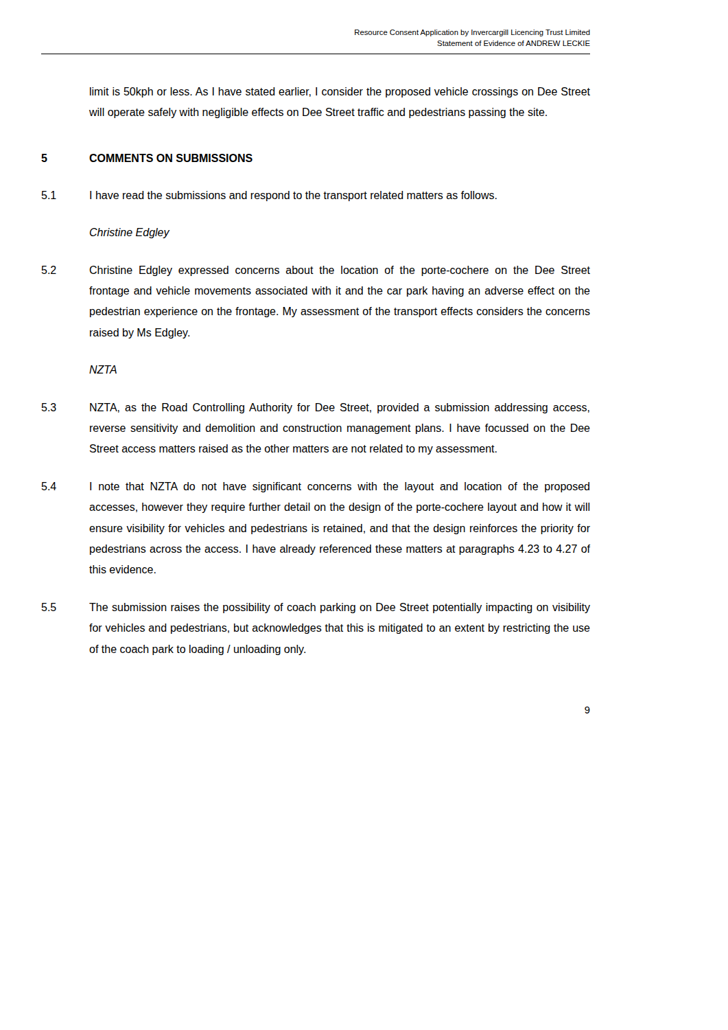Resource Consent Application by Invercargill Licencing Trust Limited
Statement of Evidence of ANDREW LECKIE
limit is 50kph or less. As I have stated earlier, I consider the proposed vehicle crossings on Dee Street will operate safely with negligible effects on Dee Street traffic and pedestrians passing the site.
5 COMMENTS ON SUBMISSIONS
5.1 I have read the submissions and respond to the transport related matters as follows.
Christine Edgley
5.2 Christine Edgley expressed concerns about the location of the porte-cochere on the Dee Street frontage and vehicle movements associated with it and the car park having an adverse effect on the pedestrian experience on the frontage. My assessment of the transport effects considers the concerns raised by Ms Edgley.
NZTA
5.3 NZTA, as the Road Controlling Authority for Dee Street, provided a submission addressing access, reverse sensitivity and demolition and construction management plans. I have focussed on the Dee Street access matters raised as the other matters are not related to my assessment.
5.4 I note that NZTA do not have significant concerns with the layout and location of the proposed accesses, however they require further detail on the design of the porte-cochere layout and how it will ensure visibility for vehicles and pedestrians is retained, and that the design reinforces the priority for pedestrians across the access. I have already referenced these matters at paragraphs 4.23 to 4.27 of this evidence.
5.5 The submission raises the possibility of coach parking on Dee Street potentially impacting on visibility for vehicles and pedestrians, but acknowledges that this is mitigated to an extent by restricting the use of the coach park to loading / unloading only.
9